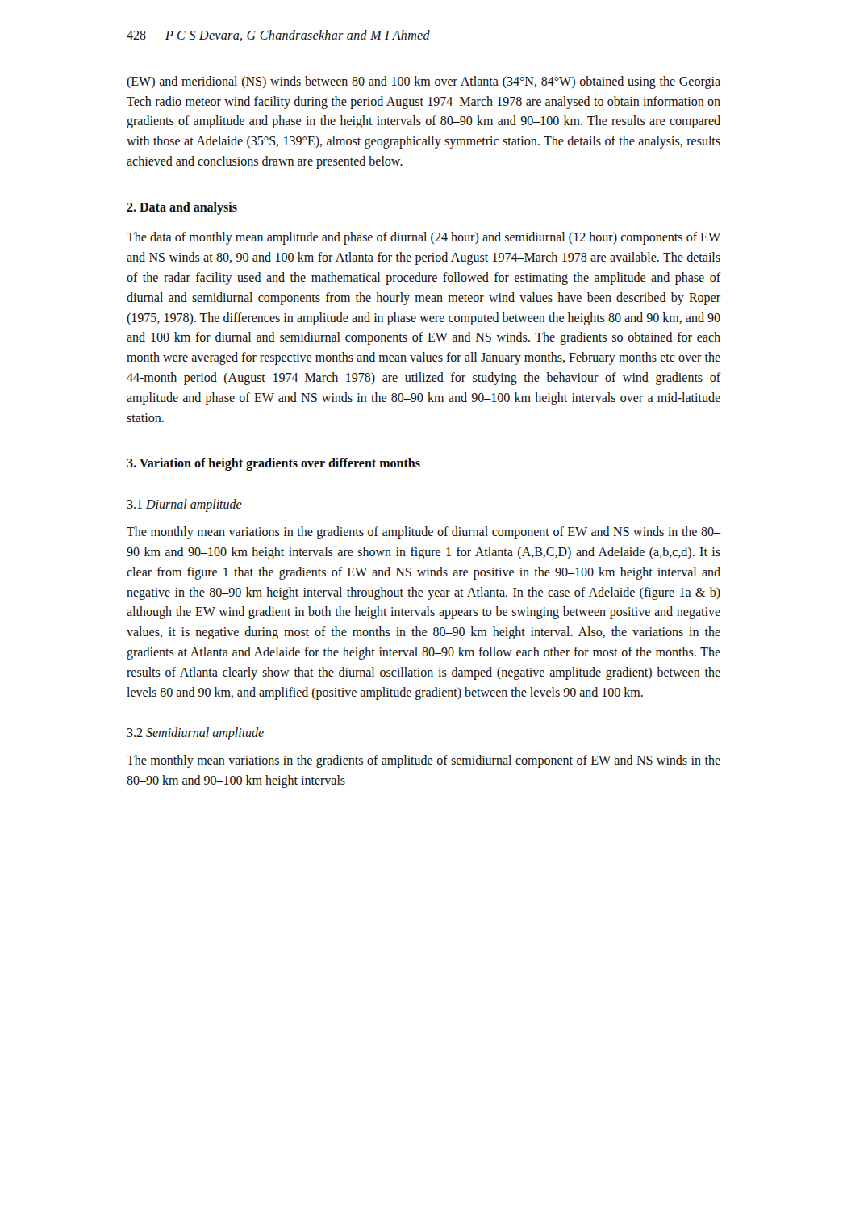428 P C S Devara, G Chandrasekhar and M I Ahmed
(EW) and meridional (NS) winds between 80 and 100 km over Atlanta (34°N, 84°W) obtained using the Georgia Tech radio meteor wind facility during the period August 1974–March 1978 are analysed to obtain information on gradients of amplitude and phase in the height intervals of 80–90 km and 90–100 km. The results are compared with those at Adelaide (35°S, 139°E), almost geographically symmetric station. The details of the analysis, results achieved and conclusions drawn are presented below.
2. Data and analysis
The data of monthly mean amplitude and phase of diurnal (24 hour) and semidiurnal (12 hour) components of EW and NS winds at 80, 90 and 100 km for Atlanta for the period August 1974–March 1978 are available. The details of the radar facility used and the mathematical procedure followed for estimating the amplitude and phase of diurnal and semidiurnal components from the hourly mean meteor wind values have been described by Roper (1975, 1978). The differences in amplitude and in phase were computed between the heights 80 and 90 km, and 90 and 100 km for diurnal and semidiurnal components of EW and NS winds. The gradients so obtained for each month were averaged for respective months and mean values for all January months, February months etc over the 44-month period (August 1974–March 1978) are utilized for studying the behaviour of wind gradients of amplitude and phase of EW and NS winds in the 80–90 km and 90–100 km height intervals over a mid-latitude station.
3. Variation of height gradients over different months
3.1 Diurnal amplitude
The monthly mean variations in the gradients of amplitude of diurnal component of EW and NS winds in the 80–90 km and 90–100 km height intervals are shown in figure 1 for Atlanta (A,B,C,D) and Adelaide (a,b,c,d). It is clear from figure 1 that the gradients of EW and NS winds are positive in the 90–100 km height interval and negative in the 80–90 km height interval throughout the year at Atlanta. In the case of Adelaide (figure 1a & b) although the EW wind gradient in both the height intervals appears to be swinging between positive and negative values, it is negative during most of the months in the 80–90 km height interval. Also, the variations in the gradients at Atlanta and Adelaide for the height interval 80–90 km follow each other for most of the months. The results of Atlanta clearly show that the diurnal oscillation is damped (negative amplitude gradient) between the levels 80 and 90 km, and amplified (positive amplitude gradient) between the levels 90 and 100 km.
3.2 Semidiurnal amplitude
The monthly mean variations in the gradients of amplitude of semidiurnal component of EW and NS winds in the 80–90 km and 90–100 km height intervals